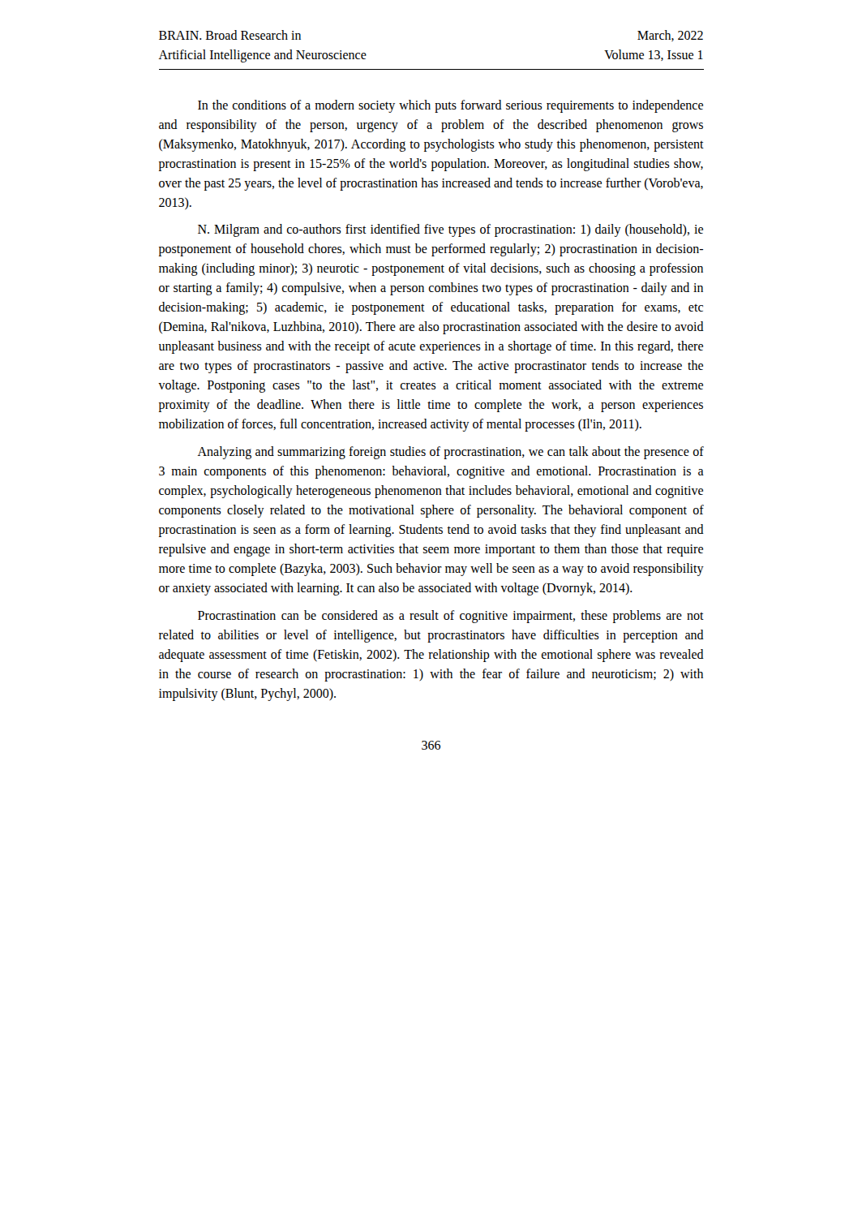| BRAIN. Broad Research in | March, 2022 |
| Artificial Intelligence and Neuroscience | Volume 13, Issue 1 |
In the conditions of a modern society which puts forward serious requirements to independence and responsibility of the person, urgency of a problem of the described phenomenon grows (Maksymenko, Matokhnyuk, 2017). According to psychologists who study this phenomenon, persistent procrastination is present in 15-25% of the world's population. Moreover, as longitudinal studies show, over the past 25 years, the level of procrastination has increased and tends to increase further (Vorob'eva, 2013).
N. Milgram and co-authors first identified five types of procrastination: 1) daily (household), ie postponement of household chores, which must be performed regularly; 2) procrastination in decision-making (including minor); 3) neurotic - postponement of vital decisions, such as choosing a profession or starting a family; 4) compulsive, when a person combines two types of procrastination - daily and in decision-making; 5) academic, ie postponement of educational tasks, preparation for exams, etc (Demina, Ral'nikova, Luzhbina, 2010). There are also procrastination associated with the desire to avoid unpleasant business and with the receipt of acute experiences in a shortage of time. In this regard, there are two types of procrastinators - passive and active. The active procrastinator tends to increase the voltage. Postponing cases "to the last", it creates a critical moment associated with the extreme proximity of the deadline. When there is little time to complete the work, a person experiences mobilization of forces, full concentration, increased activity of mental processes (Il'in, 2011).
Analyzing and summarizing foreign studies of procrastination, we can talk about the presence of 3 main components of this phenomenon: behavioral, cognitive and emotional. Procrastination is a complex, psychologically heterogeneous phenomenon that includes behavioral, emotional and cognitive components closely related to the motivational sphere of personality. The behavioral component of procrastination is seen as a form of learning. Students tend to avoid tasks that they find unpleasant and repulsive and engage in short-term activities that seem more important to them than those that require more time to complete (Bazyka, 2003). Such behavior may well be seen as a way to avoid responsibility or anxiety associated with learning. It can also be associated with voltage (Dvornyk, 2014).
Procrastination can be considered as a result of cognitive impairment, these problems are not related to abilities or level of intelligence, but procrastinators have difficulties in perception and adequate assessment of time (Fetiskin, 2002). The relationship with the emotional sphere was revealed in the course of research on procrastination: 1) with the fear of failure and neuroticism; 2) with impulsivity (Blunt, Pychyl, 2000).
366